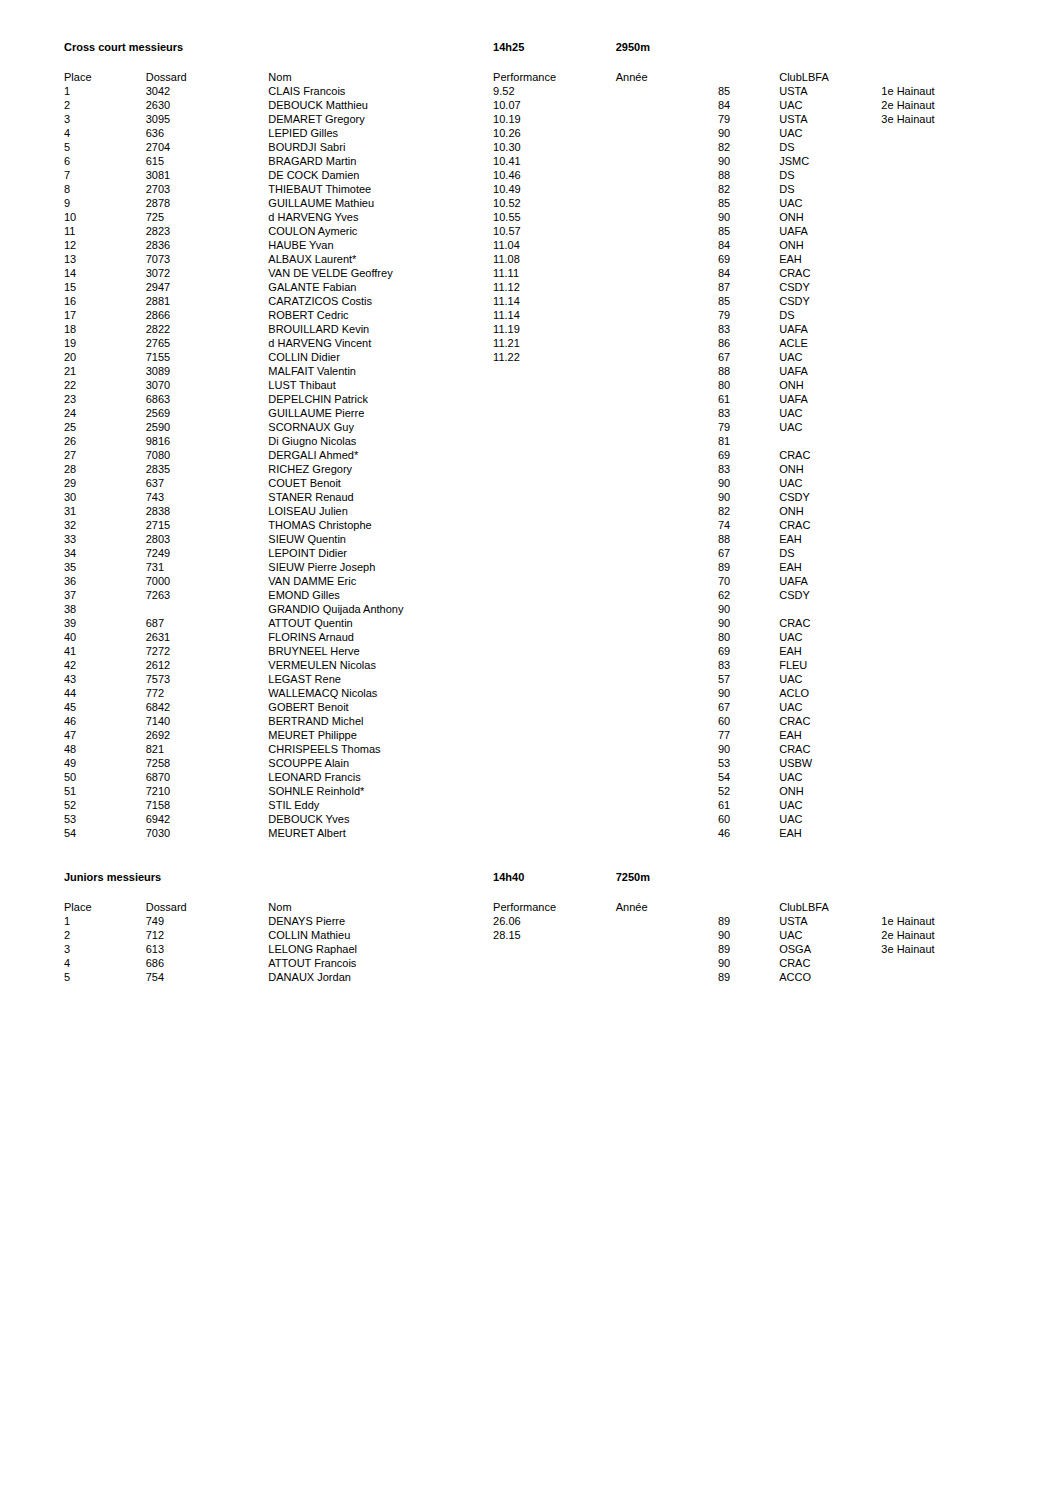| Cross court messieurs | 14h25 | 2950m | | | |
| Place | Dossard | Nom | Performance | Année | | ClubLBFA | |
| 1 | 3042 | CLAIS Francois | 9.52 | | 85 | USTA | 1e Hainaut |
| 2 | 2630 | DEBOUCK Matthieu | 10.07 | | 84 | UAC | 2e Hainaut |
| 3 | 3095 | DEMARET Gregory | 10.19 | | 79 | USTA | 3e Hainaut |
| 4 | 636 | LEPIED Gilles | 10.26 | | 90 | UAC | |
| 5 | 2704 | BOURDJI Sabri | 10.30 | | 82 | DS | |
| 6 | 615 | BRAGARD Martin | 10.41 | | 90 | JSMC | |
| 7 | 3081 | DE COCK Damien | 10.46 | | 88 | DS | |
| 8 | 2703 | THIEBAUT Thimotee | 10.49 | | 82 | DS | |
| 9 | 2878 | GUILLAUME Mathieu | 10.52 | | 85 | UAC | |
| 10 | 725 | d HARVENG Yves | 10.55 | | 90 | ONH | |
| 11 | 2823 | COULON Aymeric | 10.57 | | 85 | UAFA | |
| 12 | 2836 | HAUBE Yvan | 11.04 | | 84 | ONH | |
| 13 | 7073 | ALBAUX Laurent* | 11.08 | | 69 | EAH | |
| 14 | 3072 | VAN DE VELDE Geoffrey | 11.11 | | 84 | CRAC | |
| 15 | 2947 | GALANTE Fabian | 11.12 | | 87 | CSDY | |
| 16 | 2881 | CARATZICOS Costis | 11.14 | | 85 | CSDY | |
| 17 | 2866 | ROBERT Cedric | 11.14 | | 79 | DS | |
| 18 | 2822 | BROUILLARD Kevin | 11.19 | | 83 | UAFA | |
| 19 | 2765 | d HARVENG Vincent | 11.21 | | 86 | ACLE | |
| 20 | 7155 | COLLIN Didier | 11.22 | | 67 | UAC | |
| 21 | 3089 | MALFAIT Valentin | | | 88 | UAFA | |
| 22 | 3070 | LUST Thibaut | | | 80 | ONH | |
| 23 | 6863 | DEPELCHIN Patrick | | | 61 | UAFA | |
| 24 | 2569 | GUILLAUME Pierre | | | 83 | UAC | |
| 25 | 2590 | SCORNAUX Guy | | | 79 | UAC | |
| 26 | 9816 | Di Giugno Nicolas | | | 81 | | |
| 27 | 7080 | DERGALI Ahmed* | | | 69 | CRAC | |
| 28 | 2835 | RICHEZ Gregory | | | 83 | ONH | |
| 29 | 637 | COUET Benoit | | | 90 | UAC | |
| 30 | 743 | STANER Renaud | | | 90 | CSDY | |
| 31 | 2838 | LOISEAU Julien | | | 82 | ONH | |
| 32 | 2715 | THOMAS Christophe | | | 74 | CRAC | |
| 33 | 2803 | SIEUW Quentin | | | 88 | EAH | |
| 34 | 7249 | LEPOINT Didier | | | 67 | DS | |
| 35 | 731 | SIEUW Pierre Joseph | | | 89 | EAH | |
| 36 | 7000 | VAN DAMME Eric | | | 70 | UAFA | |
| 37 | 7263 | EMOND Gilles | | | 62 | CSDY | |
| 38 | | GRANDIO Quijada Anthony | | | 90 | | |
| 39 | 687 | ATTOUT Quentin | | | 90 | CRAC | |
| 40 | 2631 | FLORINS Arnaud | | | 80 | UAC | |
| 41 | 7272 | BRUYNEEL Herve | | | 69 | EAH | |
| 42 | 2612 | VERMEULEN Nicolas | | | 83 | FLEU | |
| 43 | 7573 | LEGAST Rene | | | 57 | UAC | |
| 44 | 772 | WALLEMACQ Nicolas | | | 90 | ACLO | |
| 45 | 6842 | GOBERT Benoit | | | 67 | UAC | |
| 46 | 7140 | BERTRAND Michel | | | 60 | CRAC | |
| 47 | 2692 | MEURET Philippe | | | 77 | EAH | |
| 48 | 821 | CHRISPEELS Thomas | | | 90 | CRAC | |
| 49 | 7258 | SCOUPPE Alain | | | 53 | USBW | |
| 50 | 6870 | LEONARD Francis | | | 54 | UAC | |
| 51 | 7210 | SOHNLE Reinhold* | | | 52 | ONH | |
| 52 | 7158 | STIL Eddy | | | 61 | UAC | |
| 53 | 6942 | DEBOUCK Yves | | | 60 | UAC | |
| 54 | 7030 | MEURET Albert | | | 46 | EAH | |
| Juniors messieurs | 14h40 | 7250m | | | |
| Place | Dossard | Nom | Performance | Année | | ClubLBFA | |
| 1 | 749 | DENAYS Pierre | 26.06 | | 89 | USTA | 1e Hainaut |
| 2 | 712 | COLLIN Mathieu | 28.15 | | 90 | UAC | 2e Hainaut |
| 3 | 613 | LELONG Raphael | | | 89 | OSGA | 3e Hainaut |
| 4 | 686 | ATTOUT Francois | | | 90 | CRAC | |
| 5 | 754 | DANAUX Jordan | | | 89 | ACCO | |